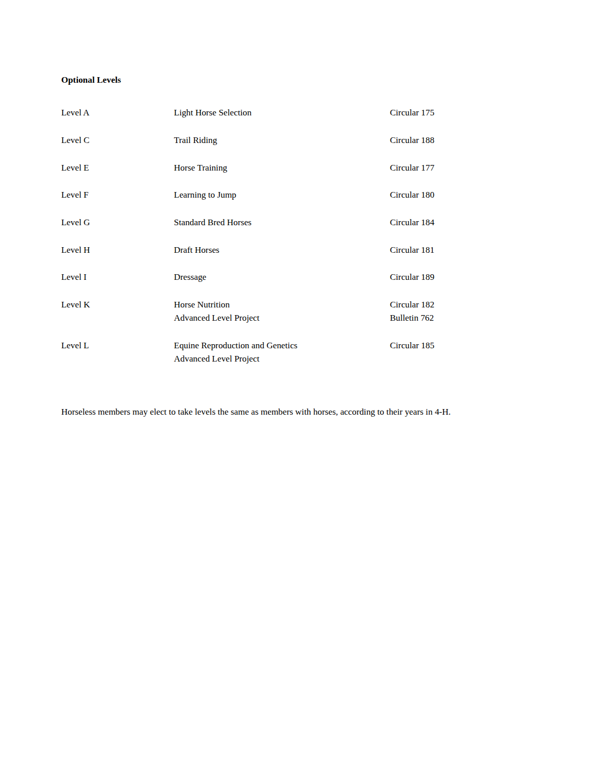Optional Levels
| Level A | Light Horse Selection | Circular 175 |
| Level C | Trail Riding | Circular 188 |
| Level E | Horse Training | Circular 177 |
| Level F | Learning to Jump | Circular 180 |
| Level G | Standard Bred Horses | Circular 184 |
| Level H | Draft Horses | Circular 181 |
| Level I | Dressage | Circular 189 |
| Level K | Horse Nutrition Advanced Level Project | Circular 182 Bulletin 762 |
| Level L | Equine Reproduction and Genetics Advanced Level Project | Circular 185 |
Horseless members may elect to take levels the same as members with horses, according to their years in 4-H.